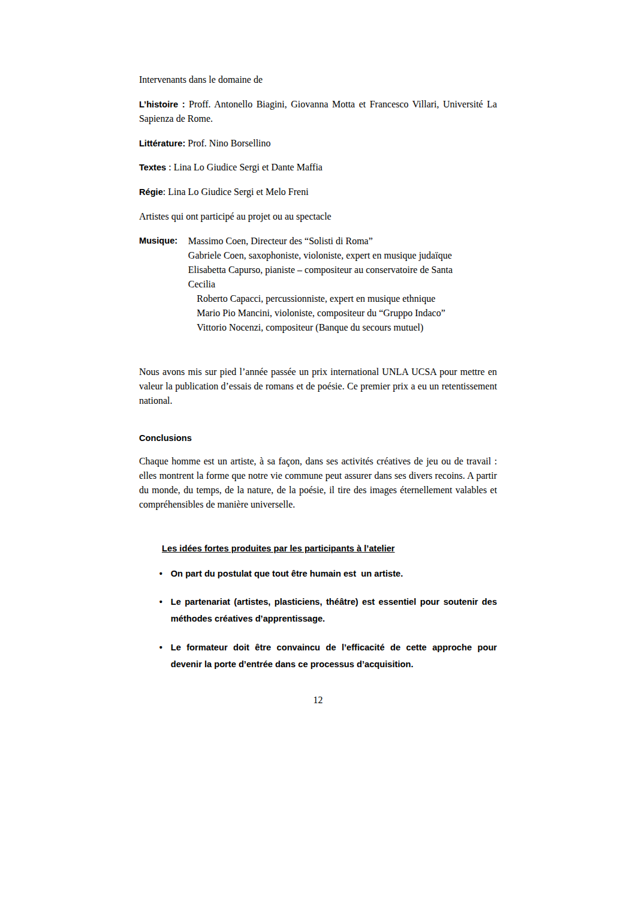Intervenants dans le domaine de
L’histoire : Proff. Antonello Biagini, Giovanna Motta et Francesco Villari, Université La Sapienza de Rome.
Littérature: Prof. Nino Borsellino
Textes : Lina Lo Giudice Sergi et Dante Maffia
Régie: Lina Lo Giudice Sergi et Melo Freni
Artistes qui ont participé au projet ou au spectacle
Musique:
Massimo Coen, Directeur des “Solisti di Roma”
Gabriele Coen, saxophoniste, violoniste, expert en musique judaïque
Elisabetta Capurso, pianiste – compositeur au conservatoire de Santa
Cecilia
Roberto Capacci, percussionniste, expert en musique ethnique
Mario Pio Mancini, violoniste, compositeur du “Gruppo Indaco”
Vittorio Nocenzi, compositeur (Banque du secours mutuel)
Nous avons mis sur pied l’année passée un prix international UNLA UCSA pour mettre en valeur la publication d’essais de romans et de poésie. Ce premier prix a eu un retentissement national.
Conclusions
Chaque homme est un artiste, à sa façon, dans ses activités créatives de jeu ou de travail : elles montrent la forme que notre vie commune peut assurer dans ses divers recoins. A partir du monde, du temps, de la nature, de la poésie, il tire des images éternellement valables et compréhensibles de manière universelle.
Les idées fortes produites par les participants à l’atelier
On part du postulat que tout être humain est un artiste.
Le partenariat (artistes, plasticiens, théâtre) est essentiel pour soutenir des méthodes créatives d’apprentissage.
Le formateur doit être convaincu de l’efficacité de cette approche pour devenir la porte d’entrée dans ce processus d’acquisition.
12